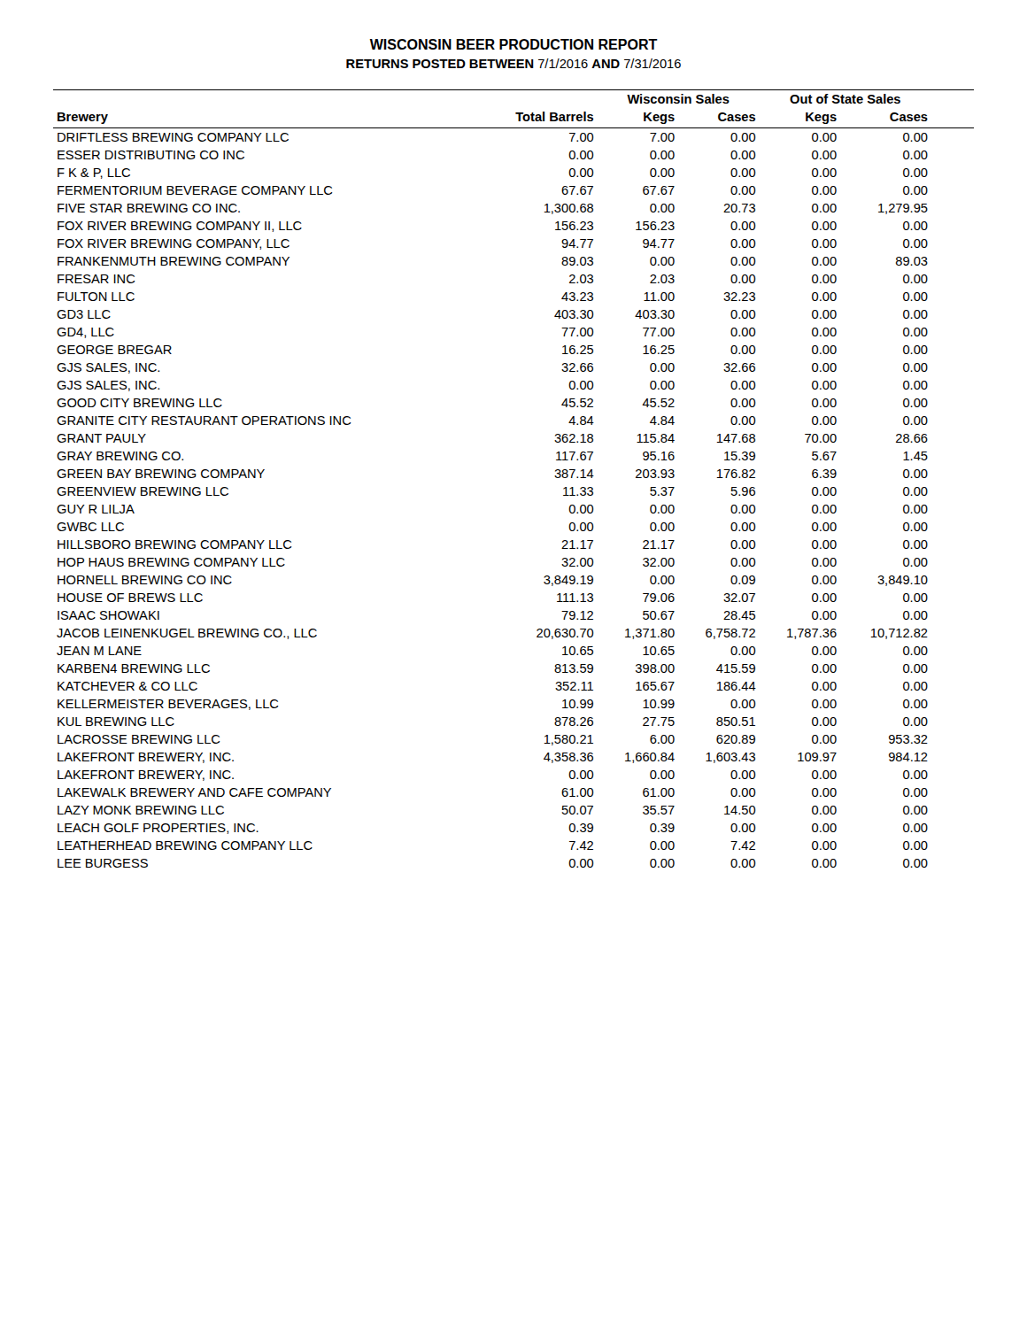WISCONSIN BEER PRODUCTION REPORT
RETURNS POSTED BETWEEN 7/1/2016 AND 7/31/2016
| | | Wisconsin Sales | Out of State Sales | |
| --- | --- | --- | --- | --- |
| Brewery | Total Barrels | Kegs | Cases | Kegs | Cases | |
| DRIFTLESS BREWING COMPANY LLC | 7.00 | 7.00 | 0.00 | 0.00 | 0.00 | |
| ESSER DISTRIBUTING CO INC | 0.00 | 0.00 | 0.00 | 0.00 | 0.00 | |
| F K & P, LLC | 0.00 | 0.00 | 0.00 | 0.00 | 0.00 | |
| FERMENTORIUM BEVERAGE COMPANY LLC | 67.67 | 67.67 | 0.00 | 0.00 | 0.00 | |
| FIVE STAR BREWING CO INC. | 1,300.68 | 0.00 | 20.73 | 0.00 | 1,279.95 | |
| FOX RIVER BREWING COMPANY II, LLC | 156.23 | 156.23 | 0.00 | 0.00 | 0.00 | |
| FOX RIVER BREWING COMPANY, LLC | 94.77 | 94.77 | 0.00 | 0.00 | 0.00 | |
| FRANKENMUTH BREWING COMPANY | 89.03 | 0.00 | 0.00 | 0.00 | 89.03 | |
| FRESAR INC | 2.03 | 2.03 | 0.00 | 0.00 | 0.00 | |
| FULTON LLC | 43.23 | 11.00 | 32.23 | 0.00 | 0.00 | |
| GD3 LLC | 403.30 | 403.30 | 0.00 | 0.00 | 0.00 | |
| GD4, LLC | 77.00 | 77.00 | 0.00 | 0.00 | 0.00 | |
| GEORGE BREGAR | 16.25 | 16.25 | 0.00 | 0.00 | 0.00 | |
| GJS SALES, INC. | 32.66 | 0.00 | 32.66 | 0.00 | 0.00 | |
| GJS SALES, INC. | 0.00 | 0.00 | 0.00 | 0.00 | 0.00 | |
| GOOD CITY BREWING LLC | 45.52 | 45.52 | 0.00 | 0.00 | 0.00 | |
| GRANITE CITY RESTAURANT OPERATIONS INC | 4.84 | 4.84 | 0.00 | 0.00 | 0.00 | |
| GRANT PAULY | 362.18 | 115.84 | 147.68 | 70.00 | 28.66 | |
| GRAY BREWING CO. | 117.67 | 95.16 | 15.39 | 5.67 | 1.45 | |
| GREEN BAY BREWING COMPANY | 387.14 | 203.93 | 176.82 | 6.39 | 0.00 | |
| GREENVIEW BREWING LLC | 11.33 | 5.37 | 5.96 | 0.00 | 0.00 | |
| GUY R LILJA | 0.00 | 0.00 | 0.00 | 0.00 | 0.00 | |
| GWBC LLC | 0.00 | 0.00 | 0.00 | 0.00 | 0.00 | |
| HILLSBORO BREWING COMPANY LLC | 21.17 | 21.17 | 0.00 | 0.00 | 0.00 | |
| HOP HAUS BREWING COMPANY LLC | 32.00 | 32.00 | 0.00 | 0.00 | 0.00 | |
| HORNELL BREWING CO INC | 3,849.19 | 0.00 | 0.09 | 0.00 | 3,849.10 | |
| HOUSE OF BREWS LLC | 111.13 | 79.06 | 32.07 | 0.00 | 0.00 | |
| ISAAC SHOWAKI | 79.12 | 50.67 | 28.45 | 0.00 | 0.00 | |
| JACOB LEINENKUGEL BREWING CO., LLC | 20,630.70 | 1,371.80 | 6,758.72 | 1,787.36 | 10,712.82 | |
| JEAN M LANE | 10.65 | 10.65 | 0.00 | 0.00 | 0.00 | |
| KARBEN4 BREWING LLC | 813.59 | 398.00 | 415.59 | 0.00 | 0.00 | |
| KATCHEVER & CO LLC | 352.11 | 165.67 | 186.44 | 0.00 | 0.00 | |
| KELLERMEISTER BEVERAGES, LLC | 10.99 | 10.99 | 0.00 | 0.00 | 0.00 | |
| KUL BREWING LLC | 878.26 | 27.75 | 850.51 | 0.00 | 0.00 | |
| LACROSSE BREWING LLC | 1,580.21 | 6.00 | 620.89 | 0.00 | 953.32 | |
| LAKEFRONT BREWERY, INC. | 4,358.36 | 1,660.84 | 1,603.43 | 109.97 | 984.12 | |
| LAKEFRONT BREWERY, INC. | 0.00 | 0.00 | 0.00 | 0.00 | 0.00 | |
| LAKEWALK BREWERY AND CAFE COMPANY | 61.00 | 61.00 | 0.00 | 0.00 | 0.00 | |
| LAZY MONK BREWING LLC | 50.07 | 35.57 | 14.50 | 0.00 | 0.00 | |
| LEACH GOLF PROPERTIES, INC. | 0.39 | 0.39 | 0.00 | 0.00 | 0.00 | |
| LEATHERHEAD BREWING COMPANY LLC | 7.42 | 0.00 | 7.42 | 0.00 | 0.00 | |
| LEE BURGESS | 0.00 | 0.00 | 0.00 | 0.00 | 0.00 | |